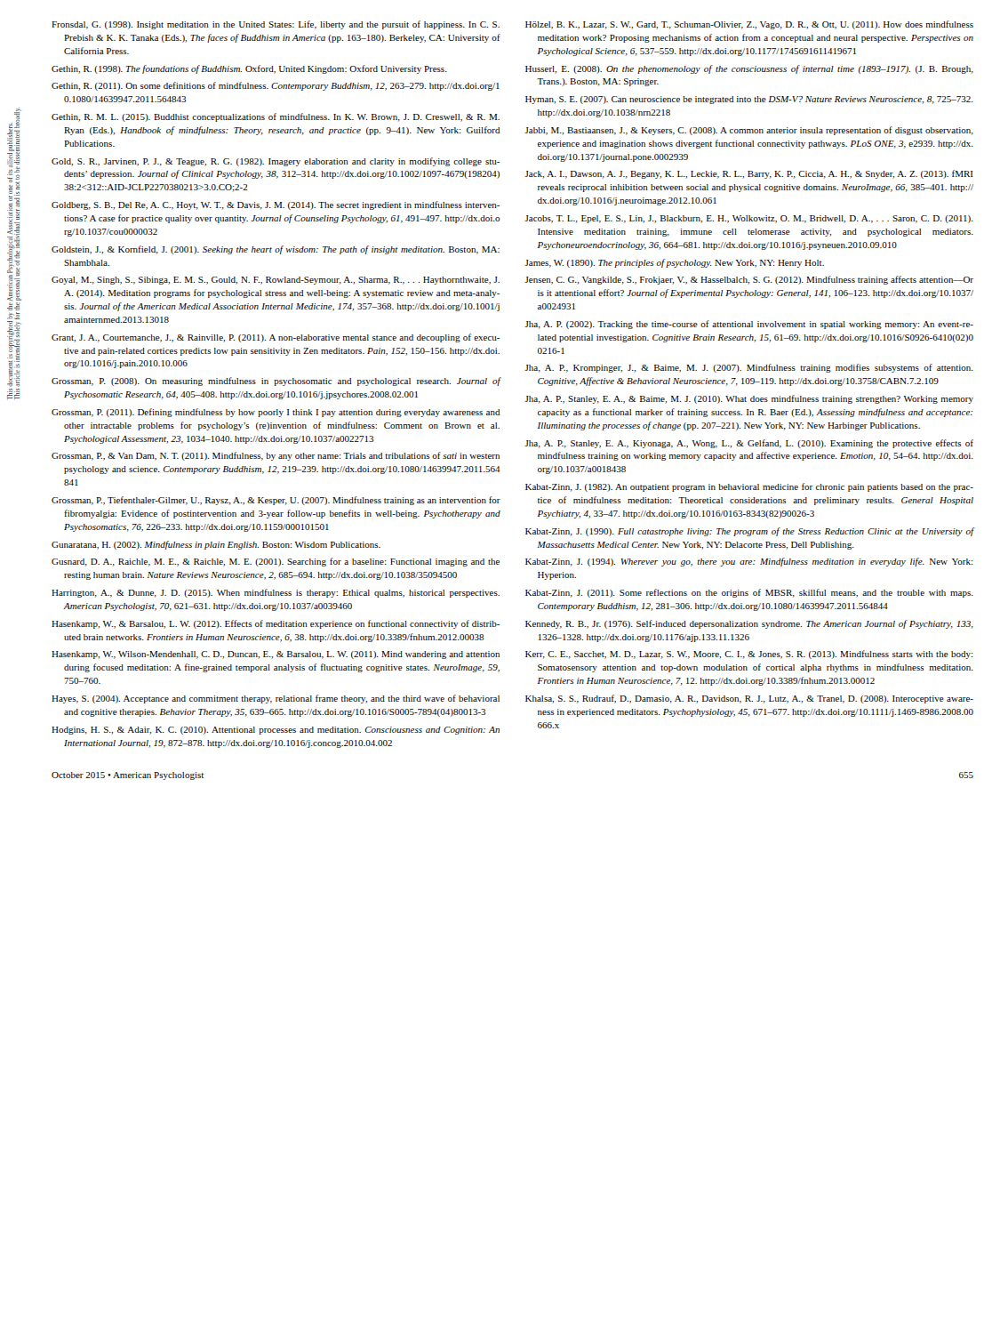This document is copyrighted by the American Psychological Association or one of its allied publishers.
This article is intended solely for the personal use of the individual user and is not to be disseminated broadly.
Fronsdal, G. (1998). Insight meditation in the United States: Life, liberty and the pursuit of happiness. In C. S. Prebish & K. K. Tanaka (Eds.), The faces of Buddhism in America (pp. 163–180). Berkeley, CA: University of California Press.
Gethin, R. (1998). The foundations of Buddhism. Oxford, United Kingdom: Oxford University Press.
Gethin, R. (2011). On some definitions of mindfulness. Contemporary Buddhism, 12, 263–279. http://dx.doi.org/10.1080/14639947.2011.564843
Gethin, R. M. L. (2015). Buddhist conceptualizations of mindfulness. In K. W. Brown, J. D. Creswell, & R. M. Ryan (Eds.), Handbook of mindfulness: Theory, research, and practice (pp. 9–41). New York: Guilford Publications.
Gold, S. R., Jarvinen, P. J., & Teague, R. G. (1982). Imagery elaboration and clarity in modifying college students’ depression. Journal of Clinical Psychology, 38, 312–314. http://dx.doi.org/10.1002/1097-4679(198204)38:2<312::AID-JCLP2270380213>3.0.CO;2-2
Goldberg, S. B., Del Re, A. C., Hoyt, W. T., & Davis, J. M. (2014). The secret ingredient in mindfulness interventions? A case for practice quality over quantity. Journal of Counseling Psychology, 61, 491–497. http://dx.doi.org/10.1037/cou0000032
Goldstein, J., & Kornfield, J. (2001). Seeking the heart of wisdom: The path of insight meditation. Boston, MA: Shambhala.
Goyal, M., Singh, S., Sibinga, E. M. S., Gould, N. F., Rowland-Seymour, A., Sharma, R., . . . Haythornthwaite, J. A. (2014). Meditation programs for psychological stress and well-being: A systematic review and meta-analysis. Journal of the American Medical Association Internal Medicine, 174, 357–368. http://dx.doi.org/10.1001/jamainternmed.2013.13018
Grant, J. A., Courtemanche, J., & Rainville, P. (2011). A non-elaborative mental stance and decoupling of executive and pain-related cortices predicts low pain sensitivity in Zen meditators. Pain, 152, 150–156. http://dx.doi.org/10.1016/j.pain.2010.10.006
Grossman, P. (2008). On measuring mindfulness in psychosomatic and psychological research. Journal of Psychosomatic Research, 64, 405–408. http://dx.doi.org/10.1016/j.jpsychores.2008.02.001
Grossman, P. (2011). Defining mindfulness by how poorly I think I pay attention during everyday awareness and other intractable problems for psychology’s (re)invention of mindfulness: Comment on Brown et al. Psychological Assessment, 23, 1034–1040. http://dx.doi.org/10.1037/a0022713
Grossman, P., & Van Dam, N. T. (2011). Mindfulness, by any other name: Trials and tribulations of sati in western psychology and science. Contemporary Buddhism, 12, 219–239. http://dx.doi.org/10.1080/14639947.2011.564841
Grossman, P., Tiefenthaler-Gilmer, U., Raysz, A., & Kesper, U. (2007). Mindfulness training as an intervention for fibromyalgia: Evidence of postintervention and 3-year follow-up benefits in well-being. Psychotherapy and Psychosomatics, 76, 226–233. http://dx.doi.org/10.1159/000101501
Gunaratana, H. (2002). Mindfulness in plain English. Boston: Wisdom Publications.
Gusnard, D. A., Raichle, M. E., & Raichle, M. E. (2001). Searching for a baseline: Functional imaging and the resting human brain. Nature Reviews Neuroscience, 2, 685–694. http://dx.doi.org/10.1038/35094500
Harrington, A., & Dunne, J. D. (2015). When mindfulness is therapy: Ethical qualms, historical perspectives. American Psychologist, 70, 621–631. http://dx.doi.org/10.1037/a0039460
Hasenkamp, W., & Barsalou, L. W. (2012). Effects of meditation experience on functional connectivity of distributed brain networks. Frontiers in Human Neuroscience, 6, 38. http://dx.doi.org/10.3389/fnhum.2012.00038
Hasenkamp, W., Wilson-Mendenhall, C. D., Duncan, E., & Barsalou, L. W. (2011). Mind wandering and attention during focused meditation: A fine-grained temporal analysis of fluctuating cognitive states. NeuroImage, 59, 750–760.
Hayes, S. (2004). Acceptance and commitment therapy, relational frame theory, and the third wave of behavioral and cognitive therapies. Behavior Therapy, 35, 639–665. http://dx.doi.org/10.1016/S0005-7894(04)80013-3
Hodgins, H. S., & Adair, K. C. (2010). Attentional processes and meditation. Consciousness and Cognition: An International Journal, 19, 872–878. http://dx.doi.org/10.1016/j.concog.2010.04.002
Hölzel, B. K., Lazar, S. W., Gard, T., Schuman-Olivier, Z., Vago, D. R., & Ott, U. (2011). How does mindfulness meditation work? Proposing mechanisms of action from a conceptual and neural perspective. Perspectives on Psychological Science, 6, 537–559. http://dx.doi.org/10.1177/1745691611419671
Husserl, E. (2008). On the phenomenology of the consciousness of internal time (1893–1917). (J. B. Brough, Trans.). Boston, MA: Springer.
Hyman, S. E. (2007). Can neuroscience be integrated into the DSM-V? Nature Reviews Neuroscience, 8, 725–732. http://dx.doi.org/10.1038/nrn2218
Jabbi, M., Bastiaansen, J., & Keysers, C. (2008). A common anterior insula representation of disgust observation, experience and imagination shows divergent functional connectivity pathways. PLoS ONE, 3, e2939. http://dx.doi.org/10.1371/journal.pone.0002939
Jack, A. I., Dawson, A. J., Begany, K. L., Leckie, R. L., Barry, K. P., Ciccia, A. H., & Snyder, A. Z. (2013). fMRI reveals reciprocal inhibition between social and physical cognitive domains. NeuroImage, 66, 385–401. http://dx.doi.org/10.1016/j.neuroimage.2012.10.061
Jacobs, T. L., Epel, E. S., Lin, J., Blackburn, E. H., Wolkowitz, O. M., Bridwell, D. A., . . . Saron, C. D. (2011). Intensive meditation training, immune cell telomerase activity, and psychological mediators. Psychoneuroendocrinology, 36, 664–681. http://dx.doi.org/10.1016/j.psyneuen.2010.09.010
James, W. (1890). The principles of psychology. New York, NY: Henry Holt.
Jensen, C. G., Vangkilde, S., Frokjaer, V., & Hasselbalch, S. G. (2012). Mindfulness training affects attention—Or is it attentional effort? Journal of Experimental Psychology: General, 141, 106–123. http://dx.doi.org/10.1037/a0024931
Jha, A. P. (2002). Tracking the time-course of attentional involvement in spatial working memory: An event-related potential investigation. Cognitive Brain Research, 15, 61–69. http://dx.doi.org/10.1016/S0926-6410(02)00216-1
Jha, A. P., Krompinger, J., & Baime, M. J. (2007). Mindfulness training modifies subsystems of attention. Cognitive, Affective & Behavioral Neuroscience, 7, 109–119. http://dx.doi.org/10.3758/CABN.7.2.109
Jha, A. P., Stanley, E. A., & Baime, M. J. (2010). What does mindfulness training strengthen? Working memory capacity as a functional marker of training success. In R. Baer (Ed.), Assessing mindfulness and acceptance: Illuminating the processes of change (pp. 207–221). New York, NY: New Harbinger Publications.
Jha, A. P., Stanley, E. A., Kiyonaga, A., Wong, L., & Gelfand, L. (2010). Examining the protective effects of mindfulness training on working memory capacity and affective experience. Emotion, 10, 54–64. http://dx.doi.org/10.1037/a0018438
Kabat-Zinn, J. (1982). An outpatient program in behavioral medicine for chronic pain patients based on the practice of mindfulness meditation: Theoretical considerations and preliminary results. General Hospital Psychiatry, 4, 33–47. http://dx.doi.org/10.1016/0163-8343(82)90026-3
Kabat-Zinn, J. (1990). Full catastrophe living: The program of the Stress Reduction Clinic at the University of Massachusetts Medical Center. New York, NY: Delacorte Press, Dell Publishing.
Kabat-Zinn, J. (1994). Wherever you go, there you are: Mindfulness meditation in everyday life. New York: Hyperion.
Kabat-Zinn, J. (2011). Some reflections on the origins of MBSR, skillful means, and the trouble with maps. Contemporary Buddhism, 12, 281–306. http://dx.doi.org/10.1080/14639947.2011.564844
Kennedy, R. B., Jr. (1976). Self-induced depersonalization syndrome. The American Journal of Psychiatry, 133, 1326–1328. http://dx.doi.org/10.1176/ajp.133.11.1326
Kerr, C. E., Sacchet, M. D., Lazar, S. W., Moore, C. I., & Jones, S. R. (2013). Mindfulness starts with the body: Somatosensory attention and top-down modulation of cortical alpha rhythms in mindfulness meditation. Frontiers in Human Neuroscience, 7, 12. http://dx.doi.org/10.3389/fnhum.2013.00012
Khalsa, S. S., Rudrauf, D., Damasio, A. R., Davidson, R. J., Lutz, A., & Tranel, D. (2008). Interoceptive awareness in experienced meditators. Psychophysiology, 45, 671–677. http://dx.doi.org/10.1111/j.1469-8986.2008.00666.x
October 2015 • American Psychologist
655